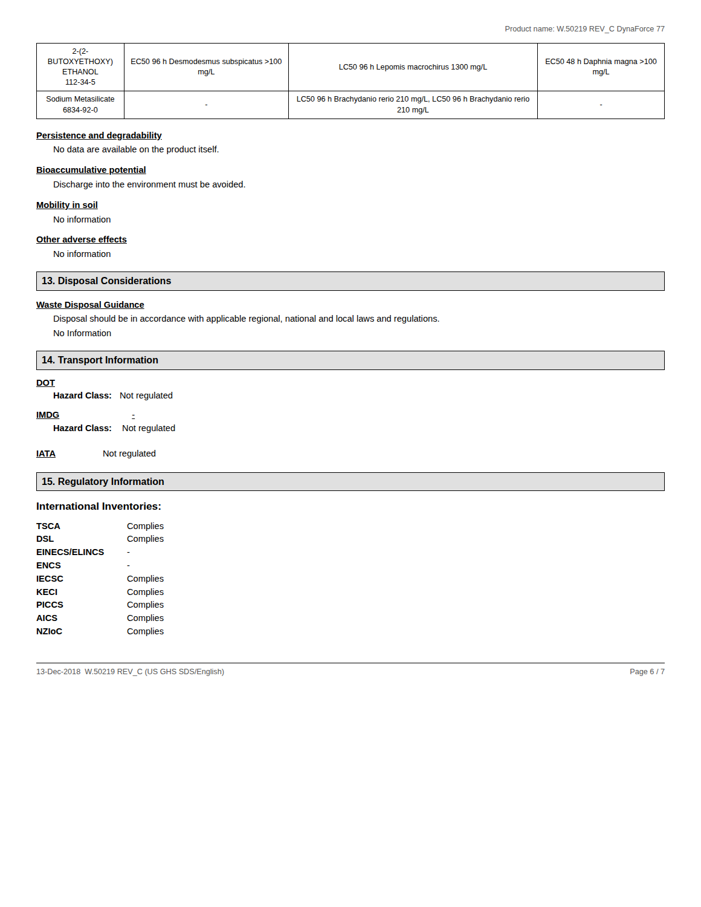Product name: W.50219 REV_C DynaForce 77
| 2-(2-BUTOXYETHOXY) ETHANOL 112-34-5 | EC50 96 h Desmodesmus subspicatus >100 mg/L | LC50 96 h Lepomis macrochirus 1300 mg/L | EC50 48 h Daphnia magna >100 mg/L |
| Sodium Metasilicate 6834-92-0 | - | LC50 96 h Brachydanio rerio 210 mg/L, LC50 96 h Brachydanio rerio 210 mg/L | - |
Persistence and degradability
No data are available on the product itself.
Bioaccumulative potential
Discharge into the environment must be avoided.
Mobility in soil
No information
Other adverse effects
No information
13. Disposal Considerations
Waste Disposal Guidance
Disposal should be in accordance with applicable regional, national and local laws and regulations.
No Information
14. Transport Information
DOT
Hazard Class: Not regulated
IMDG-
Hazard Class: Not regulated
IATA
Not regulated
15. Regulatory Information
International Inventories:
| TSCA | Complies |
| DSL | Complies |
| EINECS/ELINCS | - |
| ENCS | - |
| IECSC | Complies |
| KECI | Complies |
| PICCS | Complies |
| AICS | Complies |
| NZIoC | Complies |
13-Dec-2018 W.50219 REV_C (US GHS SDS/English) Page 6 / 7